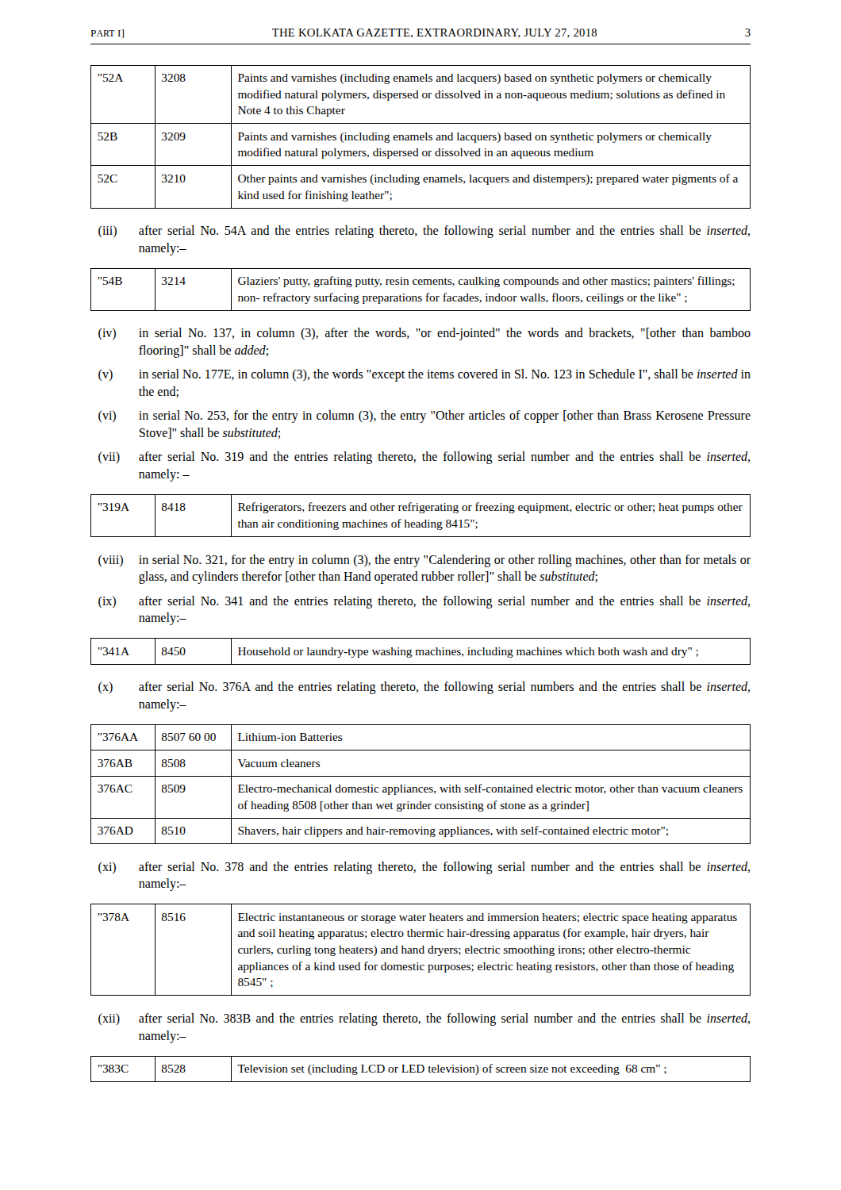PART I]
THE KOLKATA GAZETTE, EXTRAORDINARY, JULY 27, 2018
3
| "52A | 3208 | Paints and varnishes (including enamels and lacquers) based on synthetic polymers or chemically modified natural polymers, dispersed or dissolved in a non-aqueous medium; solutions as defined in Note 4 to this Chapter |
| 52B | 3209 | Paints and varnishes (including enamels and lacquers) based on synthetic polymers or chemically modified natural polymers, dispersed or dissolved in an aqueous medium |
| 52C | 3210 | Other paints and varnishes (including enamels, lacquers and distempers); prepared water pigments of a kind used for finishing leather"; |
(iii)
after serial No. 54A and the entries relating thereto, the following serial number and the entries shall be inserted, namely:–
| "54B | 3214 | Glaziers' putty, grafting putty, resin cements, caulking compounds and other mastics; painters' fillings; non- refractory surfacing preparations for facades, indoor walls, floors, ceilings or the like" ; |
(iv)
in serial No. 137, in column (3), after the words, "or end-jointed" the words and brackets, "[other than bamboo flooring]" shall be added;
(v)
in serial No. 177E, in column (3), the words "except the items covered in Sl. No. 123 in Schedule I", shall be inserted in the end;
(vi)
in serial No. 253, for the entry in column (3), the entry "Other articles of copper [other than Brass Kerosene Pressure Stove]" shall be substituted;
(vii)
after serial No. 319 and the entries relating thereto, the following serial number and the entries shall be inserted, namely: –
| "319A | 8418 | Refrigerators, freezers and other refrigerating or freezing equipment, electric or other; heat pumps other than air conditioning machines of heading 8415"; |
(viii)
in serial No. 321, for the entry in column (3), the entry "Calendering or other rolling machines, other than for metals or glass, and cylinders therefor [other than Hand operated rubber roller]" shall be substituted;
(ix)
after serial No. 341 and the entries relating thereto, the following serial number and the entries shall be inserted, namely:–
| "341A | 8450 | Household or laundry-type washing machines, including machines which both wash and dry" ; |
(x)
after serial No. 376A and the entries relating thereto, the following serial numbers and the entries shall be inserted, namely:–
| "376AA | 8507 60 00 | Lithium-ion Batteries |
| 376AB | 8508 | Vacuum cleaners |
| 376AC | 8509 | Electro-mechanical domestic appliances, with self-contained electric motor, other than vacuum cleaners of heading 8508 [other than wet grinder consisting of stone as a grinder] |
| 376AD | 8510 | Shavers, hair clippers and hair-removing appliances, with self-contained electric motor"; |
(xi)
after serial No. 378 and the entries relating thereto, the following serial number and the entries shall be inserted, namely:–
| "378A | 8516 | Electric instantaneous or storage water heaters and immersion heaters; electric space heating apparatus and soil heating apparatus; electro thermic hair-dressing apparatus (for example, hair dryers, hair curlers, curling tong heaters) and hand dryers; electric smoothing irons; other electro-thermic appliances of a kind used for domestic purposes; electric heating resistors, other than those of heading 8545" ; |
(xii)
after serial No. 383B and the entries relating thereto, the following serial number and the entries shall be inserted, namely:–
| "383C | 8528 | Television set (including LCD or LED television) of screen size not exceeding 68 cm" ; |